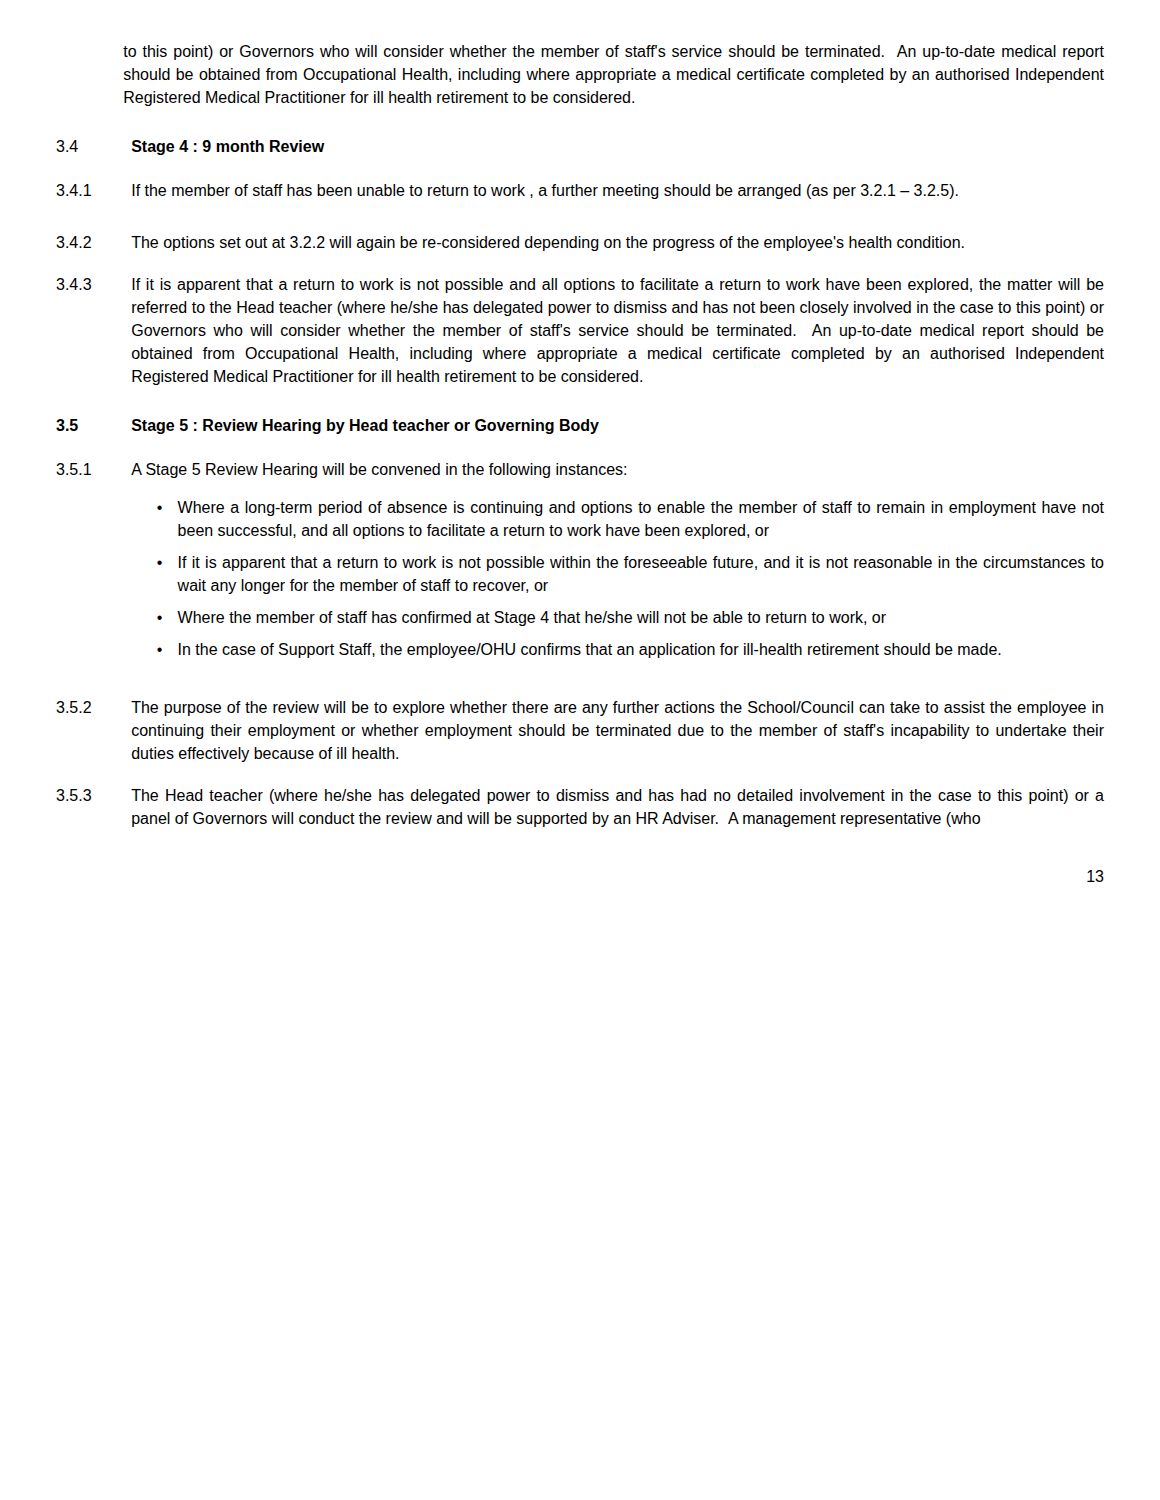to this point) or Governors who will consider whether the member of staff's service should be terminated. An up-to-date medical report should be obtained from Occupational Health, including where appropriate a medical certificate completed by an authorised Independent Registered Medical Practitioner for ill health retirement to be considered.
3.4
Stage 4 : 9 month Review
3.4.1
If the member of staff has been unable to return to work , a further meeting should be arranged (as per 3.2.1 – 3.2.5).
3.4.2
The options set out at 3.2.2 will again be re-considered depending on the progress of the employee's health condition.
3.4.3
If it is apparent that a return to work is not possible and all options to facilitate a return to work have been explored, the matter will be referred to the Head teacher (where he/she has delegated power to dismiss and has not been closely involved in the case to this point) or Governors who will consider whether the member of staff's service should be terminated. An up-to-date medical report should be obtained from Occupational Health, including where appropriate a medical certificate completed by an authorised Independent Registered Medical Practitioner for ill health retirement to be considered.
3.5
Stage 5 : Review Hearing by Head teacher or Governing Body
3.5.1
A Stage 5 Review Hearing will be convened in the following instances:
Where a long-term period of absence is continuing and options to enable the member of staff to remain in employment have not been successful, and all options to facilitate a return to work have been explored, or
If it is apparent that a return to work is not possible within the foreseeable future, and it is not reasonable in the circumstances to wait any longer for the member of staff to recover, or
Where the member of staff has confirmed at Stage 4 that he/she will not be able to return to work, or
In the case of Support Staff, the employee/OHU confirms that an application for ill-health retirement should be made.
3.5.2
The purpose of the review will be to explore whether there are any further actions the School/Council can take to assist the employee in continuing their employment or whether employment should be terminated due to the member of staff's incapability to undertake their duties effectively because of ill health.
3.5.3
The Head teacher (where he/she has delegated power to dismiss and has had no detailed involvement in the case to this point) or a panel of Governors will conduct the review and will be supported by an HR Adviser. A management representative (who
13